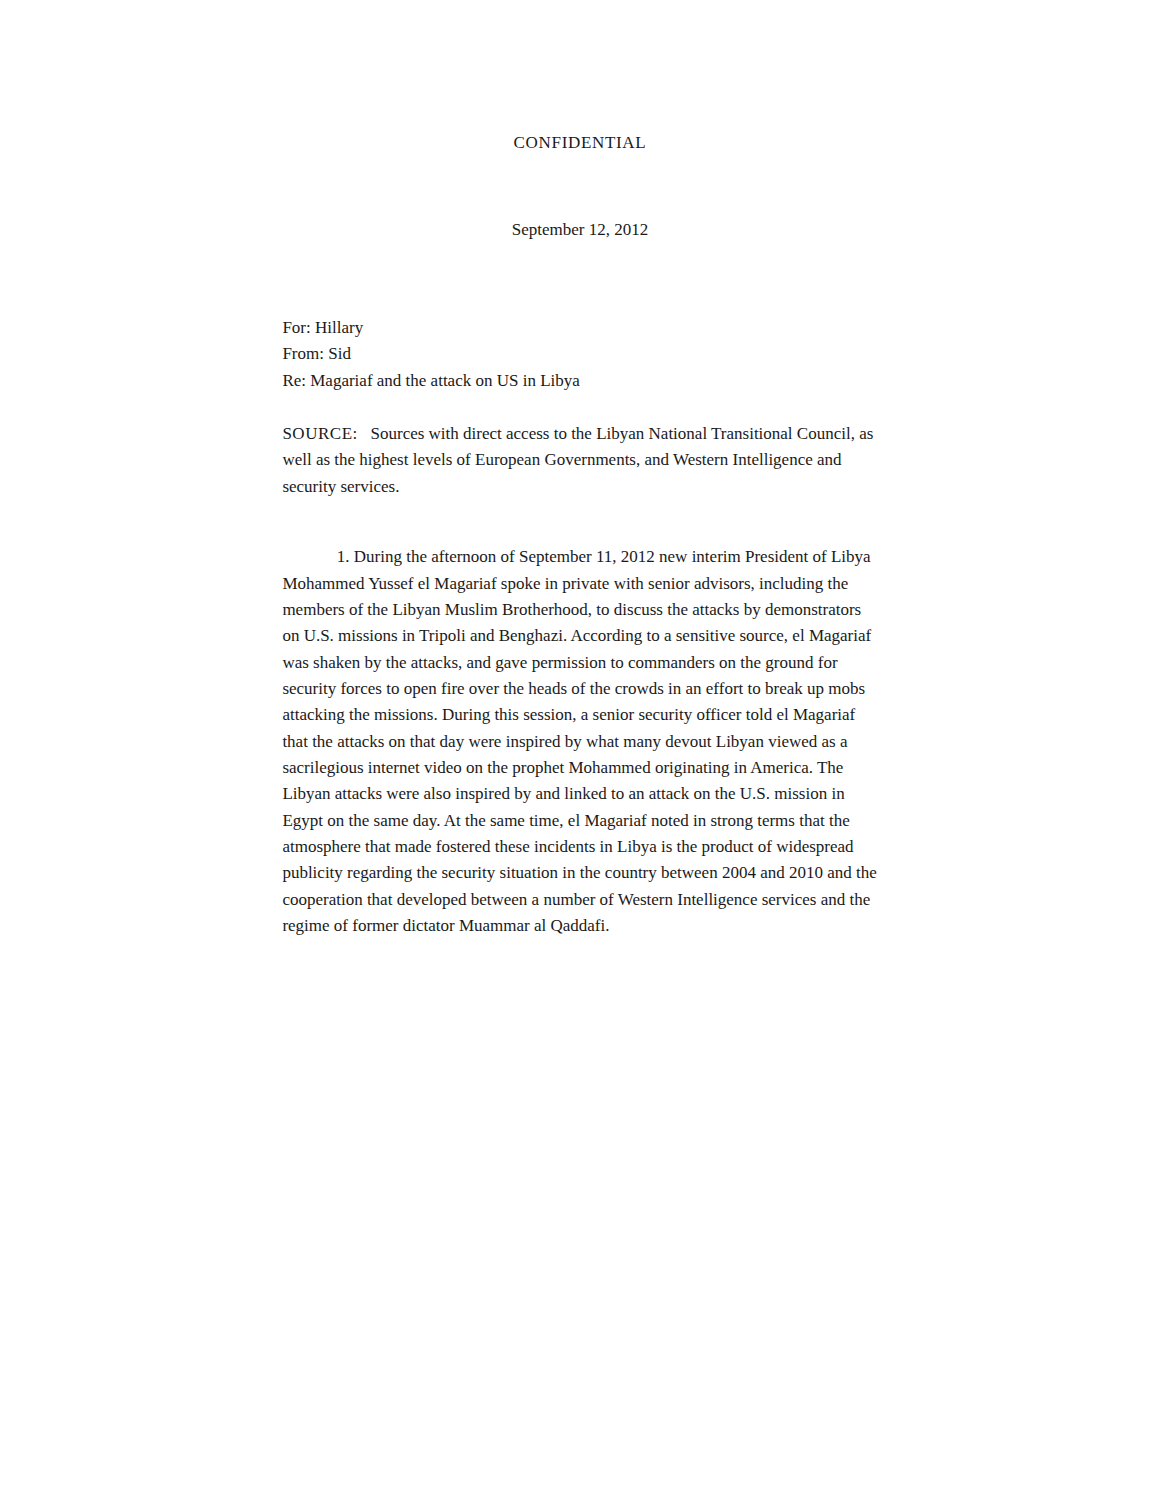CONFIDENTIAL
September 12, 2012
For: Hillary
From: Sid
Re: Magariaf and the attack on US in Libya
SOURCE: Sources with direct access to the Libyan National Transitional Council, as well as the highest levels of European Governments, and Western Intelligence and security services.
1. During the afternoon of September 11, 2012 new interim President of Libya Mohammed Yussef el Magariaf spoke in private with senior advisors, including the members of the Libyan Muslim Brotherhood, to discuss the attacks by demonstrators on U.S. missions in Tripoli and Benghazi. According to a sensitive source, el Magariaf was shaken by the attacks, and gave permission to commanders on the ground for security forces to open fire over the heads of the crowds in an effort to break up mobs attacking the missions. During this session, a senior security officer told el Magariaf that the attacks on that day were inspired by what many devout Libyan viewed as a sacrilegious internet video on the prophet Mohammed originating in America. The Libyan attacks were also inspired by and linked to an attack on the U.S. mission in Egypt on the same day. At the same time, el Magariaf noted in strong terms that the atmosphere that made fostered these incidents in Libya is the product of widespread publicity regarding the security situation in the country between 2004 and 2010 and the cooperation that developed between a number of Western Intelligence services and the regime of former dictator Muammar al Qaddafi.